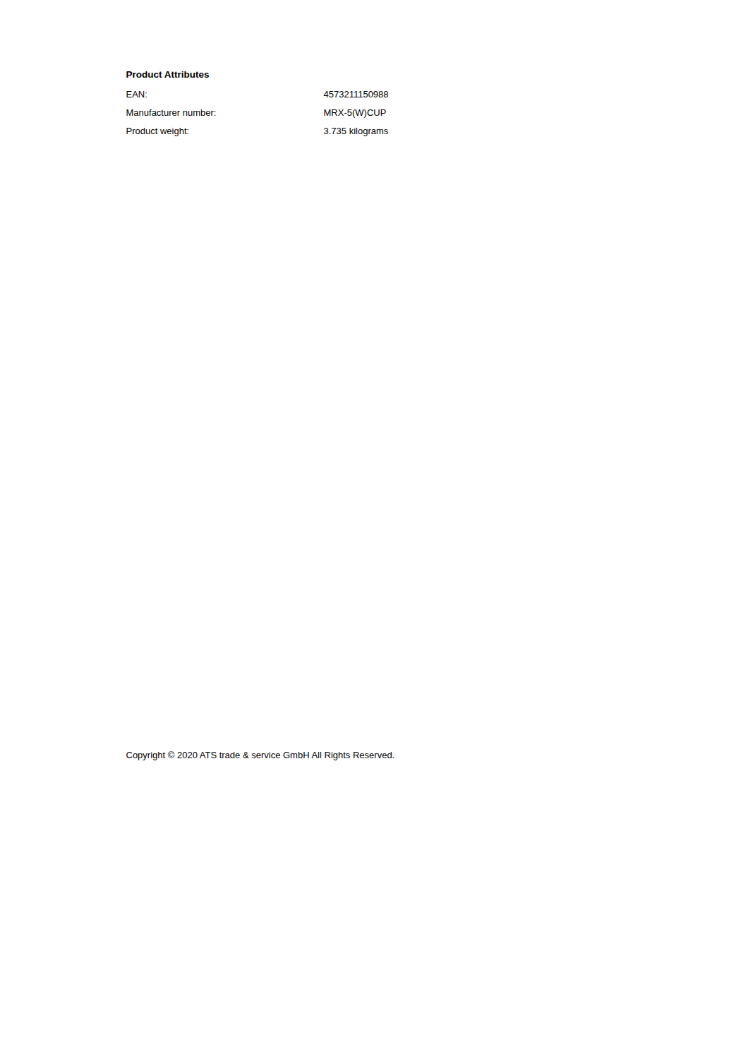Product Attributes
| EAN: | 4573211150988 |
| Manufacturer number: | MRX-5(W)CUP |
| Product weight: | 3.735 kilograms |
Copyright © 2020 ATS trade & service GmbH All Rights Reserved.